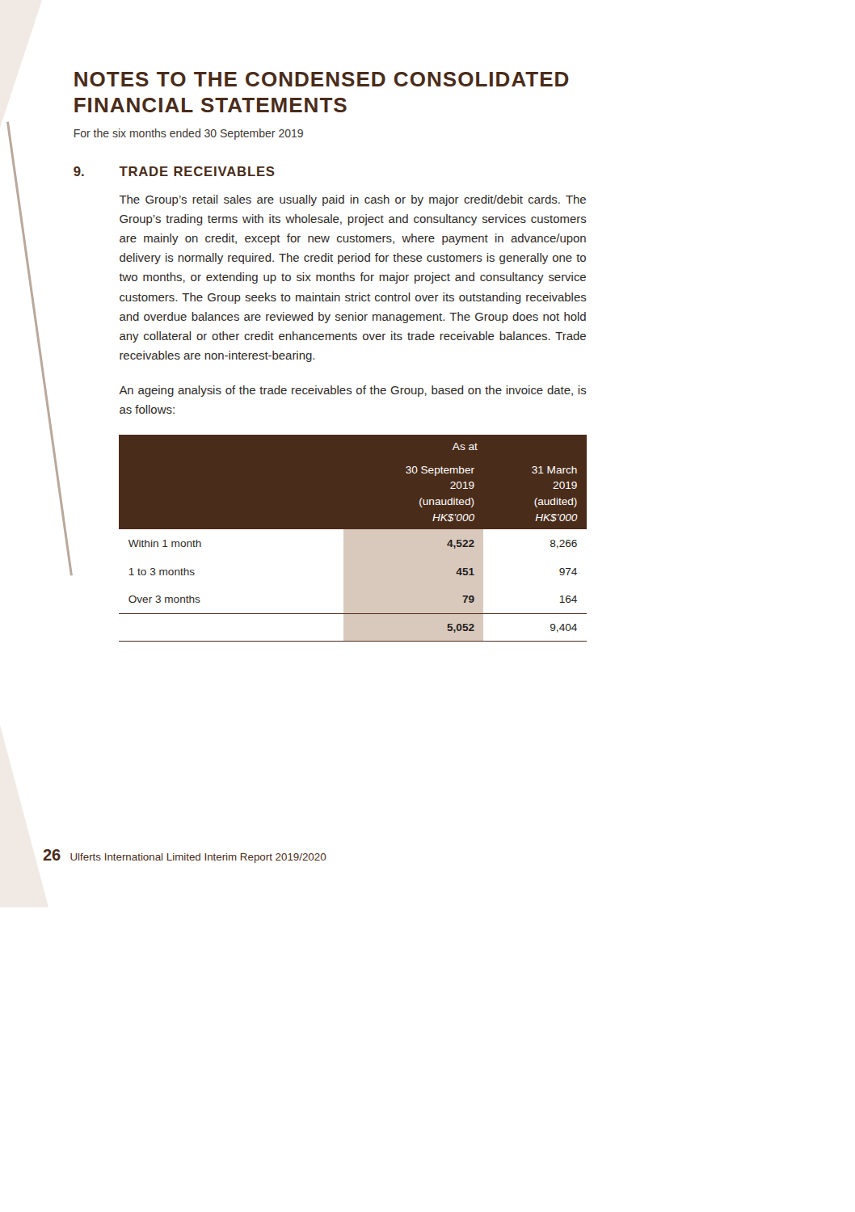Notes to the Condensed Consolidated
Financial Statements
For the six months ended 30 September 2019
9.
Trade Receivables
The Group’s retail sales are usually paid in cash or by major credit/debit cards. The Group’s trading terms with its wholesale, project and consultancy services customers are mainly on credit, except for new customers, where payment in advance/upon delivery is normally required. The credit period for these customers is generally one to two months, or extending up to six months for major project and consultancy service customers. The Group seeks to maintain strict control over its outstanding receivables and overdue balances are reviewed by senior management. The Group does not hold any collateral or other credit enhancements over its trade receivable balances. Trade receivables are non-interest-bearing.
An ageing analysis of the trade receivables of the Group, based on the invoice date, is as follows:
| | As at |
| --- | --- |
| 30 September 2019 (unaudited) HK$’000 | 31 March 2019 (audited) HK$’000 |
| Within 1 month | 4,522 | 8,266 |
| 1 to 3 months | 451 | 974 |
| Over 3 months | 79 | 164 |
| | 5,052 | 9,404 |
26 Ulferts International Limited Interim Report 2019/2020